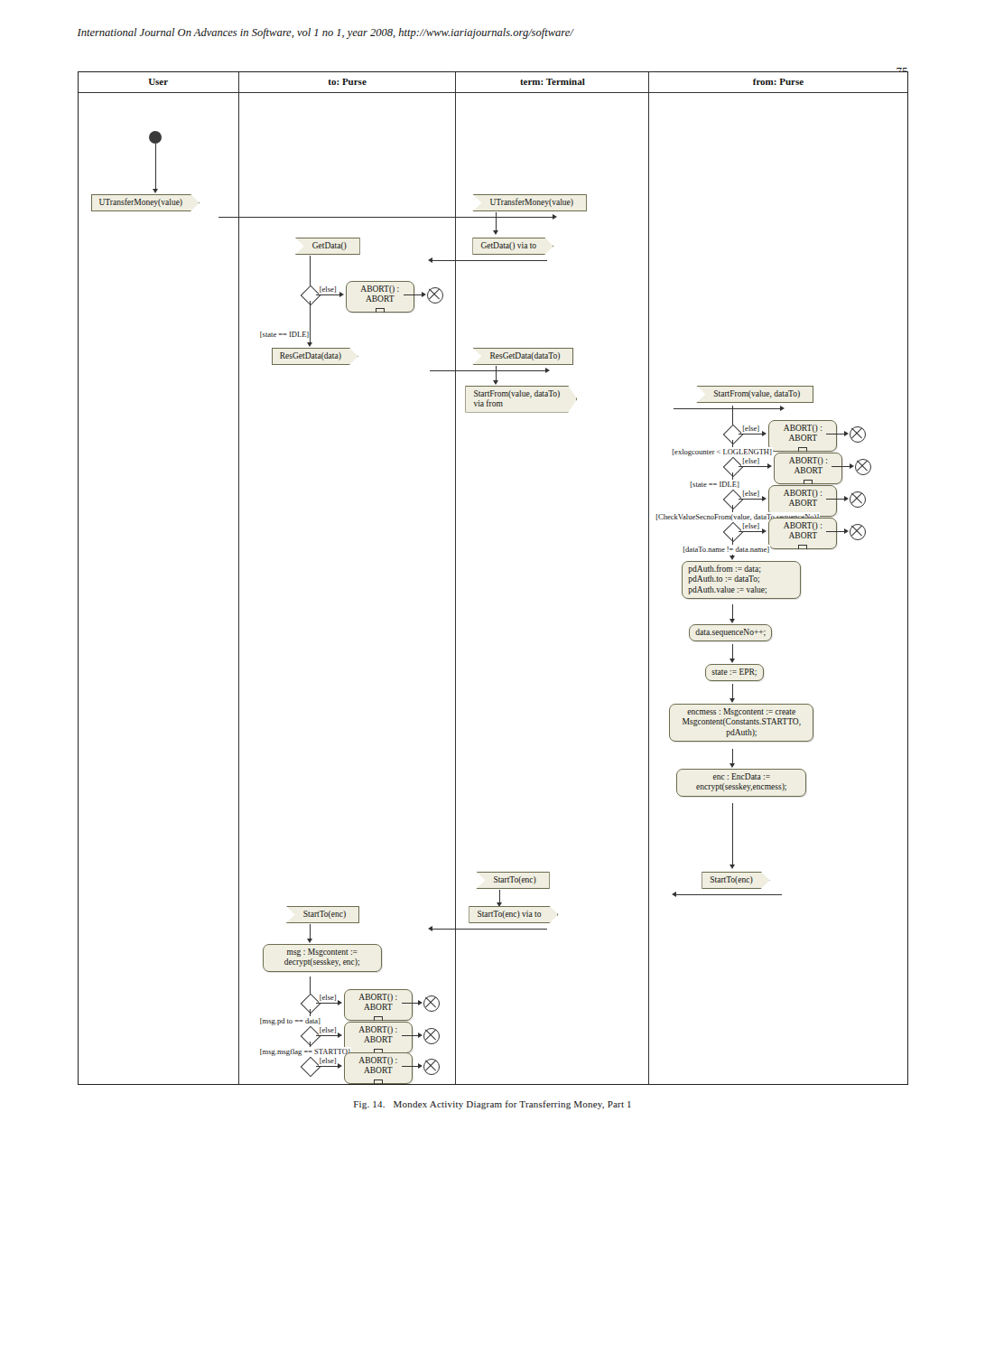International Journal On Advances in Software, vol 1 no 1, year 2008, http://www.iariajournals.org/software/
75
User
UTransferMoney(value)
to: Purse
GetData() [else] ABORT() :
ABORT [state == IDLE] ResGetData(data) StartTo(enc) msg : Msgcontent :=
decrypt(sesskey, enc); [else] ABORT() :
ABORT [msg.pd to == data] [else] ABORT() :
ABORT [msg.msgflag == STARTTO] [else] ABORT() :
ABORT
term: Terminal
UTransferMoney(value) GetData() via to ResGetData(dataTo) StartFrom(value, dataTo)
via from StartTo(enc) StartTo(enc) via to
from: Purse
StartFrom(value, dataTo) [else] ABORT() :
ABORT [exlogcounter < LOGLENGTH] [else] ABORT() :
ABORT [state == IDLE] [else] ABORT() :
ABORT [CheckValueSecnoFrom(value, dataTo.sequenceNo)] [else] ABORT() :
ABORT [dataTo.name != data.name] pdAuth.from := data;
pdAuth.to := dataTo;
pdAuth.value := value; data.sequenceNo++; state := EPR; encmess : Msgcontent := create
Msgcontent(Constants.STARTTO,
pdAuth); enc : EncData :=
encrypt(sesskey,encmess); StartTo(enc)
Fig. 14. Mondex Activity Diagram for Transferring Money, Part 1